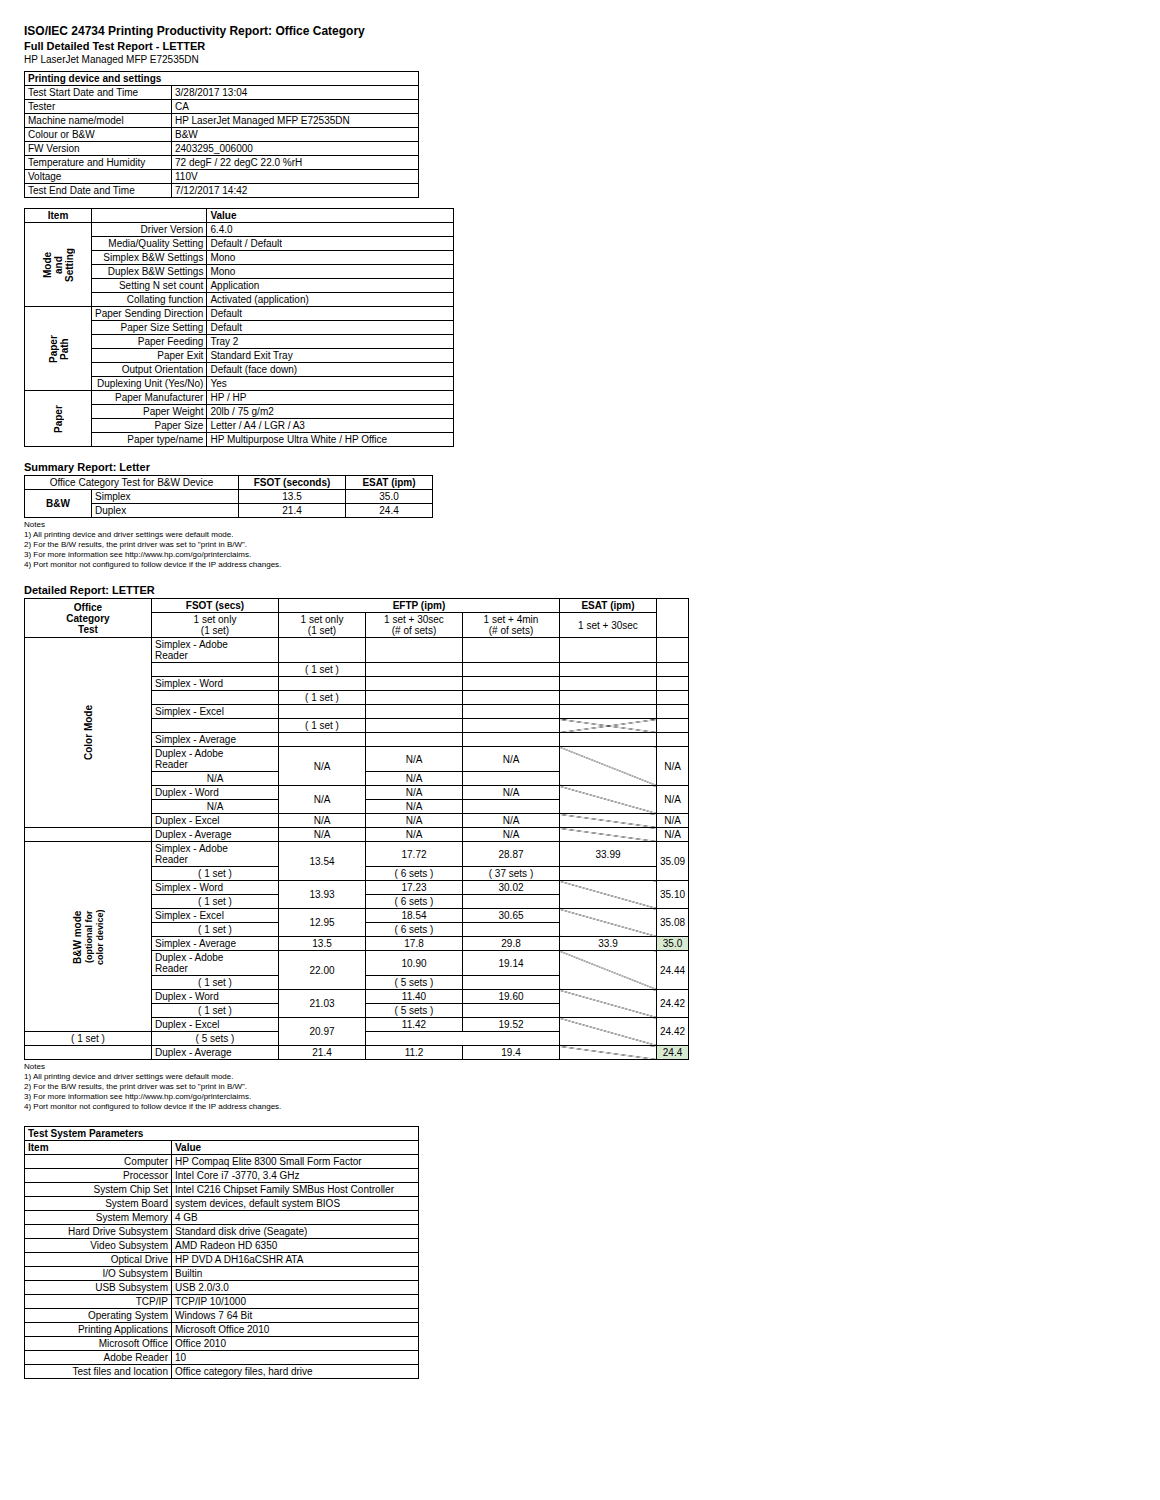ISO/IEC 24734 Printing Productivity Report: Office Category
Full Detailed Test Report - LETTER
HP LaserJet Managed MFP E72535DN
| Printing device and settings |
| Test Start Date and Time | 3/28/2017 13:04 |
| Tester | CA |
| Machine name/model | HP LaserJet Managed MFP E72535DN |
| Colour or B&W | B&W |
| FW Version | 2403295_006000 |
| Temperature and Humidity | 72 degF / 22 degC 22.0 %rH |
| Voltage | 110V |
| Test End Date and Time | 7/12/2017 14:42 |
| Item | | Value |
| Mode and Setting | Driver Version | 6.4.0 |
| Media/Quality Setting | Default / Default |
| Simplex B&W Settings | Mono |
| Duplex B&W Settings | Mono |
| Setting N set count | Application |
| Collating function | Activated (application) |
| Paper Path | Paper Sending Direction | Default |
| Paper Size Setting | Default |
| Paper Feeding | Tray 2 |
| Paper Exit | Standard Exit Tray |
| Output Orientation | Default (face down) |
| Duplexing Unit (Yes/No) | Yes |
| Paper | Paper Manufacturer | HP / HP |
| Paper Weight | 20lb / 75 g/m2 |
| Paper Size | Letter / A4 / LGR / A3 |
| Paper type/name | HP Multipurpose Ultra White / HP Office |
Summary Report: Letter
| Office Category Test for B&W Device | FSOT (seconds) | ESAT (ipm) |
| B&W | Simplex | 13.5 | 35.0 |
| Duplex | 21.4 | 24.4 |
Notes
1) All printing device and driver settings were default mode.
2) For the B/W results, the print driver was set to "print in B/W".
3) For more information see http://www.hp.com/go/printerclaims.
4) Port monitor not configured to follow device if the IP address changes.
Detailed Report: LETTER
| Office Category Test | FSOT (secs) | EFTP (ipm) | ESAT (ipm) |
| 1 set only (1 set) | 1 set only (1 set) | 1 set + 30sec (# of sets) | 1 set + 4min (# of sets) | 1 set + 30sec |
| Color Mode | Simplex - Adobe Reader | | | | | |
| | ( 1 set ) | | | |
| Simplex - Word | | | | | |
| | ( 1 set ) | | | |
| Simplex - Excel | | | | | |
| | ( 1 set ) | | | |
| Simplex - Average | | | | | |
| Duplex - Adobe Reader | N/A | N/A | N/A | | N/A |
| N/A | N/A |
| Duplex - Word | N/A | N/A | N/A | | N/A |
| N/A | N/A |
| Duplex - Excel | N/A | N/A | N/A | | N/A |
| | Duplex - Average | N/A | N/A | N/A | | N/A |
| B&W mode (optional for color device) | Simplex - Adobe Reader | 13.54 | 17.72 | 28.87 | 33.99 | 35.09 |
| ( 1 set ) | ( 6 sets ) | ( 37 sets ) |
| Simplex - Word | 13.93 | 17.23 | 30.02 | | 35.10 |
| ( 1 set ) | ( 6 sets ) |
| Simplex - Excel | 12.95 | 18.54 | 30.65 | | 35.08 |
| ( 1 set ) | ( 6 sets ) |
| Simplex - Average | 13.5 | 17.8 | 29.8 | 33.9 | 35.0 |
| Duplex - Adobe Reader | 22.00 | 10.90 | 19.14 | | 24.44 |
| ( 1 set ) | ( 5 sets ) |
| Duplex - Word | 21.03 | 11.40 | 19.60 | | 24.42 |
| ( 1 set ) | ( 5 sets ) |
| Duplex - Excel | 20.97 | 11.42 | 19.52 | | 24.42 |
| ( 1 set ) | ( 5 sets ) |
| | Duplex - Average | 21.4 | 11.2 | 19.4 | | 24.4 |
Notes
1) All printing device and driver settings were default mode.
2) For the B/W results, the print driver was set to "print in B/W".
3) For more information see http://www.hp.com/go/printerclaims.
4) Port monitor not configured to follow device if the IP address changes.
| Test System Parameters |
| Item | Value |
| Computer | HP Compaq Elite 8300 Small Form Factor |
| Processor | Intel Core i7 -3770, 3.4 GHz |
| System Chip Set | Intel C216 Chipset Family SMBus Host Controller |
| System Board | system devices, default system BIOS |
| System Memory | 4 GB |
| Hard Drive Subsystem | Standard disk drive (Seagate) |
| Video Subsystem | AMD Radeon HD 6350 |
| Optical Drive | HP DVD A DH16aCSHR ATA |
| I/O Subsystem | Builtin |
| USB Subsystem | USB 2.0/3.0 |
| TCP/IP | TCP/IP 10/1000 |
| Operating System | Windows 7 64 Bit |
| Printing Applications | Microsoft Office 2010 |
| Microsoft Office | Office 2010 |
| Adobe Reader | 10 |
| Test files and location | Office category files, hard drive |